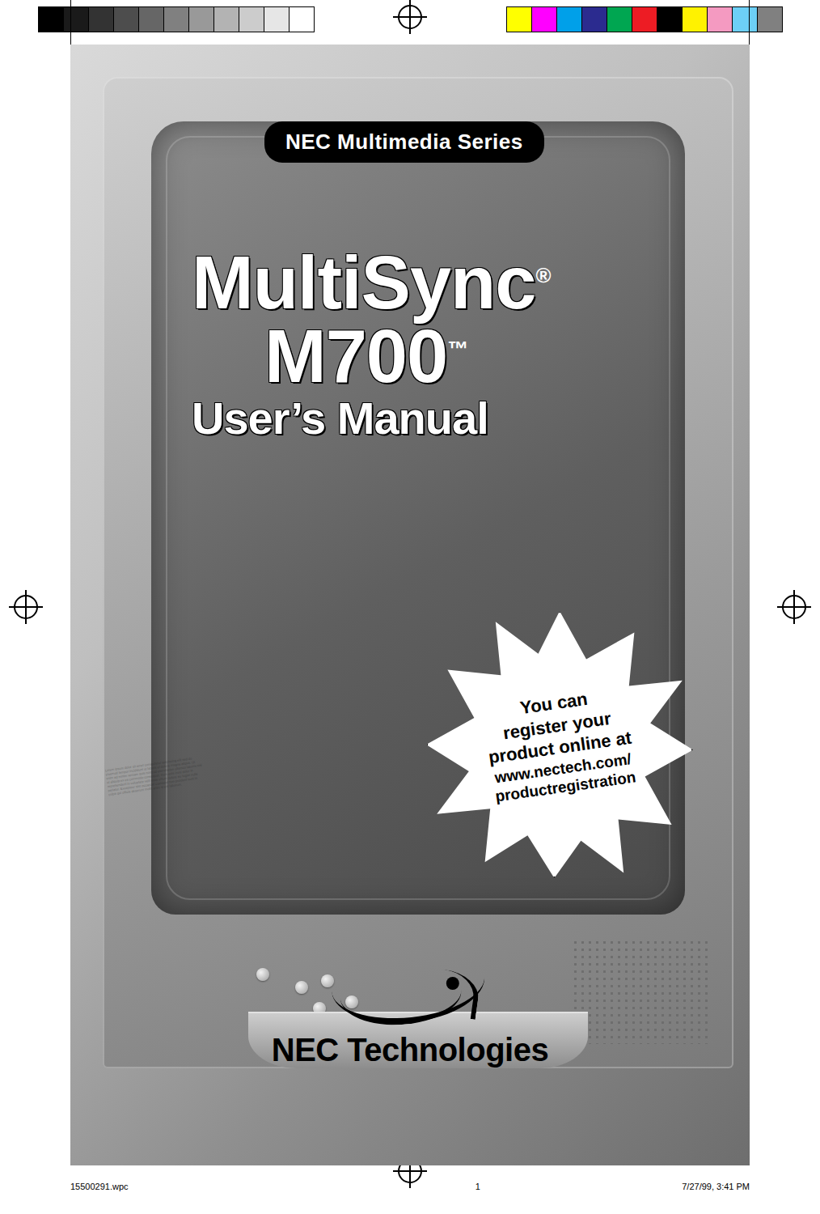Lorem ipsum dolor sit amet consectetur adipiscing elit sed do eiusmod tempor incididunt ut labore et dolore magna aliqua. Ut enim ad minim veniam quis nostrud exercitation ullamco laboris nisi ut aliquip ex ea commodo consequat. Duis aute irure dolor in reprehenderit in voluptate velit esse cillum dolore eu fugiat nulla pariatur. Excepteur sint occaecat cupidatat non proident sunt in culpa qui officia deserunt mollit anim id est laborum.
NEC Multimedia Series
MultiSync®
M700™
User’s Manual
You can
register your
product online at
www.nectech.com/
productregistration
NEC Technologies
15500291.wpc 1 7/27/99, 3:41 PM